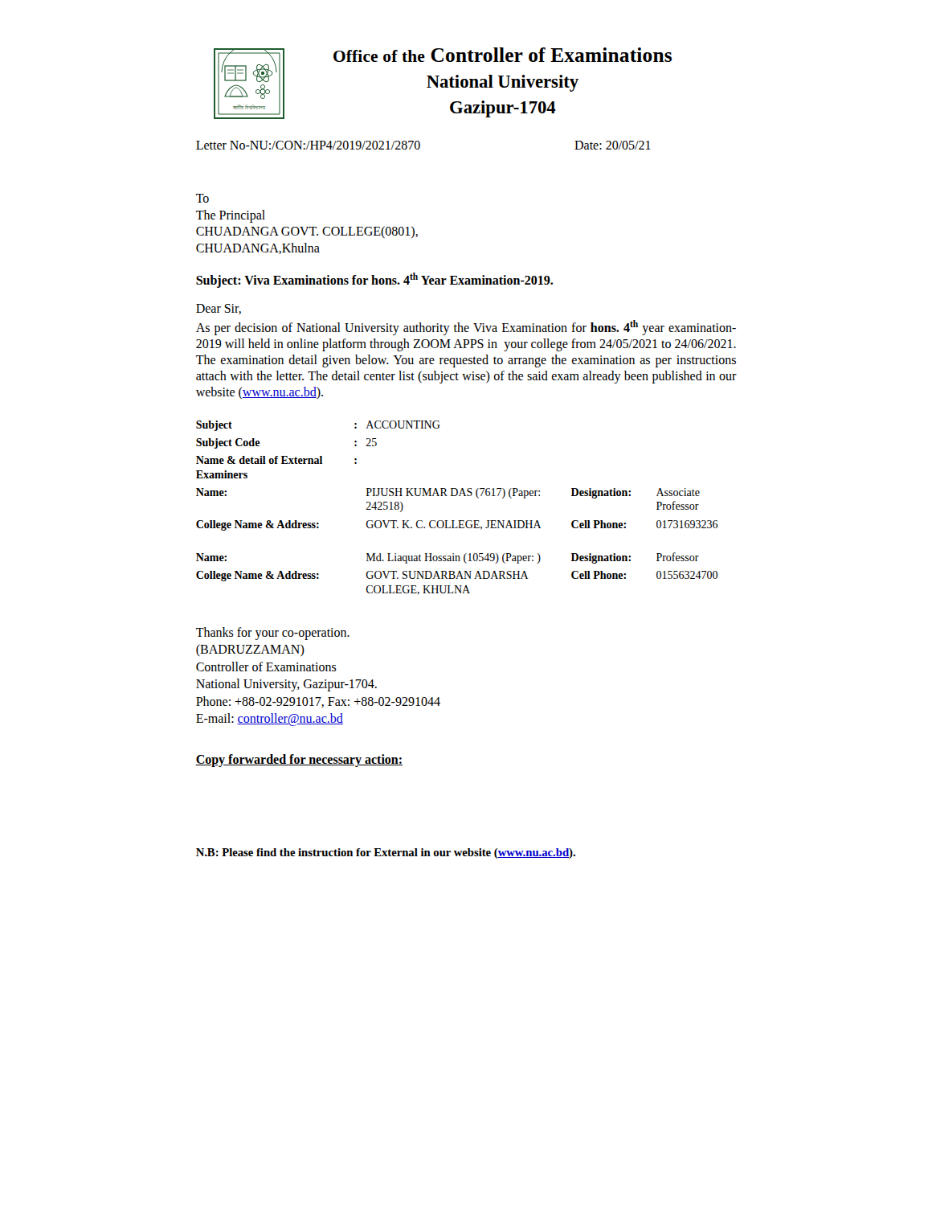জাতীয় বিশ্ববিদ্যালয়
Office of the Controller of Examinations
National University
Gazipur-1704
Letter No-NU:/CON:/HP4/2019/2021/2870
Date: 20/05/21
To
The Principal
CHUADANGA GOVT. COLLEGE(0801),
CHUADANGA,Khulna
Subject: Viva Examinations for hons. 4th Year Examination-2019.
Dear Sir,
As per decision of National University authority the Viva Examination for hons. 4th year examination-2019 will held in online platform through ZOOM APPS in your college from 24/05/2021 to 24/06/2021. The examination detail given below. You are requested to arrange the examination as per instructions attach with the letter. The detail center list (subject wise) of the said exam already been published in our website (www.nu.ac.bd).
| Subject | : | ACCOUNTING |
| Subject Code | : | 25 |
| Name & detail of External Examiners | : | |
| Name: | | PIJUSH KUMAR DAS (7617) (Paper: 242518) | Designation: | Associate Professor |
| College Name & Address: | | GOVT. K. C. COLLEGE, JENAIDHA | Cell Phone: | 01731693236 |
| Name: | | Md. Liaquat Hossain (10549) (Paper: ) | Designation: | Professor |
| College Name & Address: | | GOVT. SUNDARBAN ADARSHA COLLEGE, KHULNA | Cell Phone: | 01556324700 |
Thanks for your co-operation.
(BADRUZZAMAN)
Controller of Examinations
National University, Gazipur-1704.
Phone: +88-02-9291017, Fax: +88-02-9291044
E-mail: controller@nu.ac.bd
Copy forwarded for necessary action:
N.B: Please find the instruction for External in our website (www.nu.ac.bd).